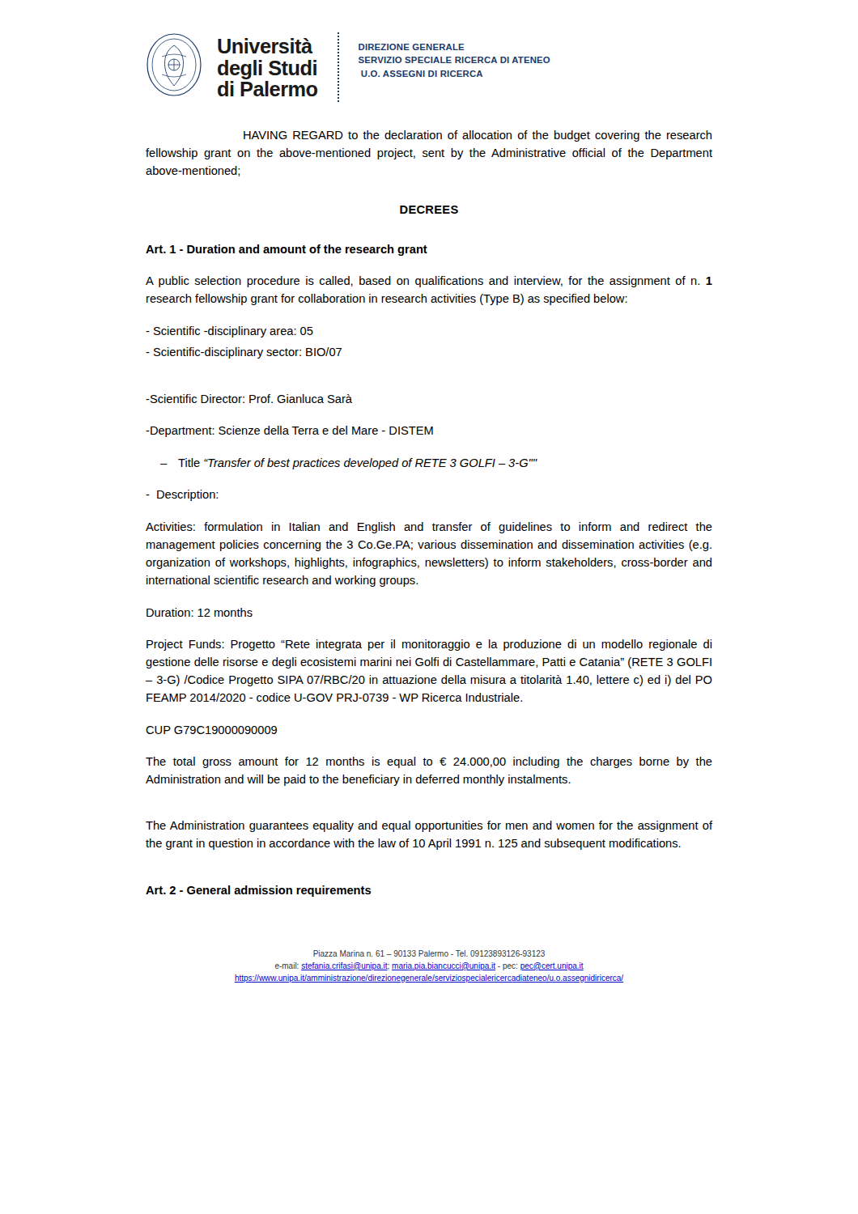Università
degli Studi
di Palermo
DIREZIONE GENERALE
SERVIZIO SPECIALE RICERCA DI ATENEO
U.O. ASSEGNI DI RICERCA
HAVING REGARD to the declaration of allocation of the budget covering the research fellowship grant on the above-mentioned project, sent by the Administrative official of the Department above-mentioned;
DECREES
Art. 1 - Duration and amount of the research grant
A public selection procedure is called, based on qualifications and interview, for the assignment of n. 1 research fellowship grant for collaboration in research activities (Type B) as specified below:
- Scientific -disciplinary area: 05
- Scientific-disciplinary sector: BIO/07
-Scientific Director: Prof. Gianluca Sarà
-Department: Scienze della Terra e del Mare - DISTEM
Title “Transfer of best practices developed of RETE 3 GOLFI – 3-G""
- Description:
Activities: formulation in Italian and English and transfer of guidelines to inform and redirect the management policies concerning the 3 Co.Ge.PA; various dissemination and dissemination activities (e.g. organization of workshops, highlights, infographics, newsletters) to inform stakeholders, cross-border and international scientific research and working groups.
Duration: 12 months
Project Funds: Progetto “Rete integrata per il monitoraggio e la produzione di un modello regionale di gestione delle risorse e degli ecosistemi marini nei Golfi di Castellammare, Patti e Catania” (RETE 3 GOLFI – 3-G) /Codice Progetto SIPA 07/RBC/20 in attuazione della misura a titolarità 1.40, lettere c) ed i) del PO FEAMP 2014/2020 - codice U-GOV PRJ-0739 - WP Ricerca Industriale.
CUP G79C19000090009
The total gross amount for 12 months is equal to € 24.000,00 including the charges borne by the Administration and will be paid to the beneficiary in deferred monthly instalments.
The Administration guarantees equality and equal opportunities for men and women for the assignment of the grant in question in accordance with the law of 10 April 1991 n. 125 and subsequent modifications.
Art. 2 - General admission requirements
Piazza Marina n. 61 – 90133 Palermo - Tel. 09123893126-93123
e-mail: stefania.crifasi@unipa.it; maria.pia.biancucci@unipa.it - pec: pec@cert.unipa.it
https://www.unipa.it/amministrazione/direzionegenerale/serviziospecialericercadiateneo/u.o.assegnidiricerca/